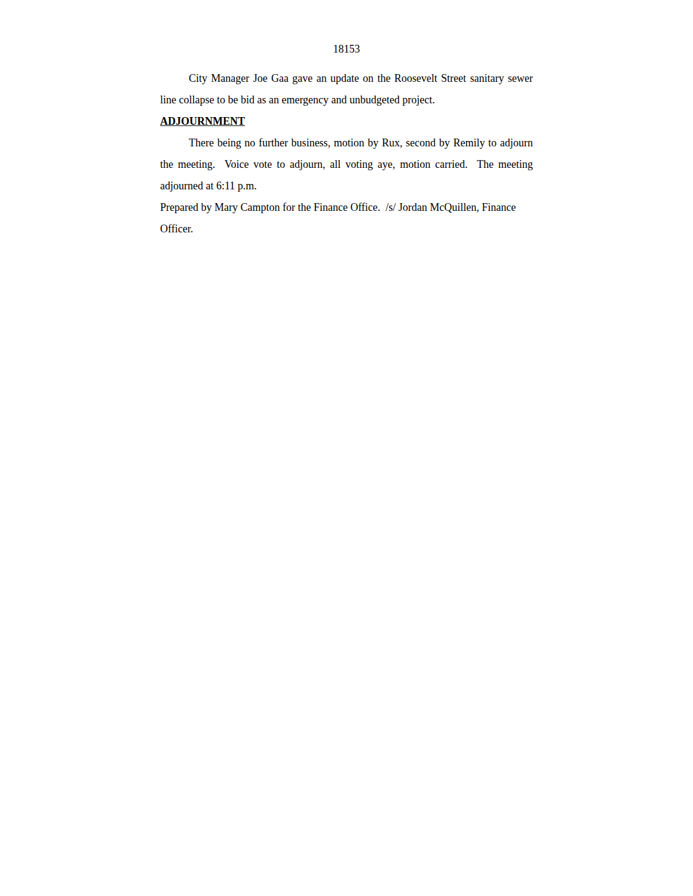18153
City Manager Joe Gaa gave an update on the Roosevelt Street sanitary sewer line collapse to be bid as an emergency and unbudgeted project.
ADJOURNMENT
There being no further business, motion by Rux, second by Remily to adjourn the meeting. Voice vote to adjourn, all voting aye, motion carried. The meeting adjourned at 6:11 p.m.
Prepared by Mary Campton for the Finance Office. /s/ Jordan McQuillen, Finance Officer.